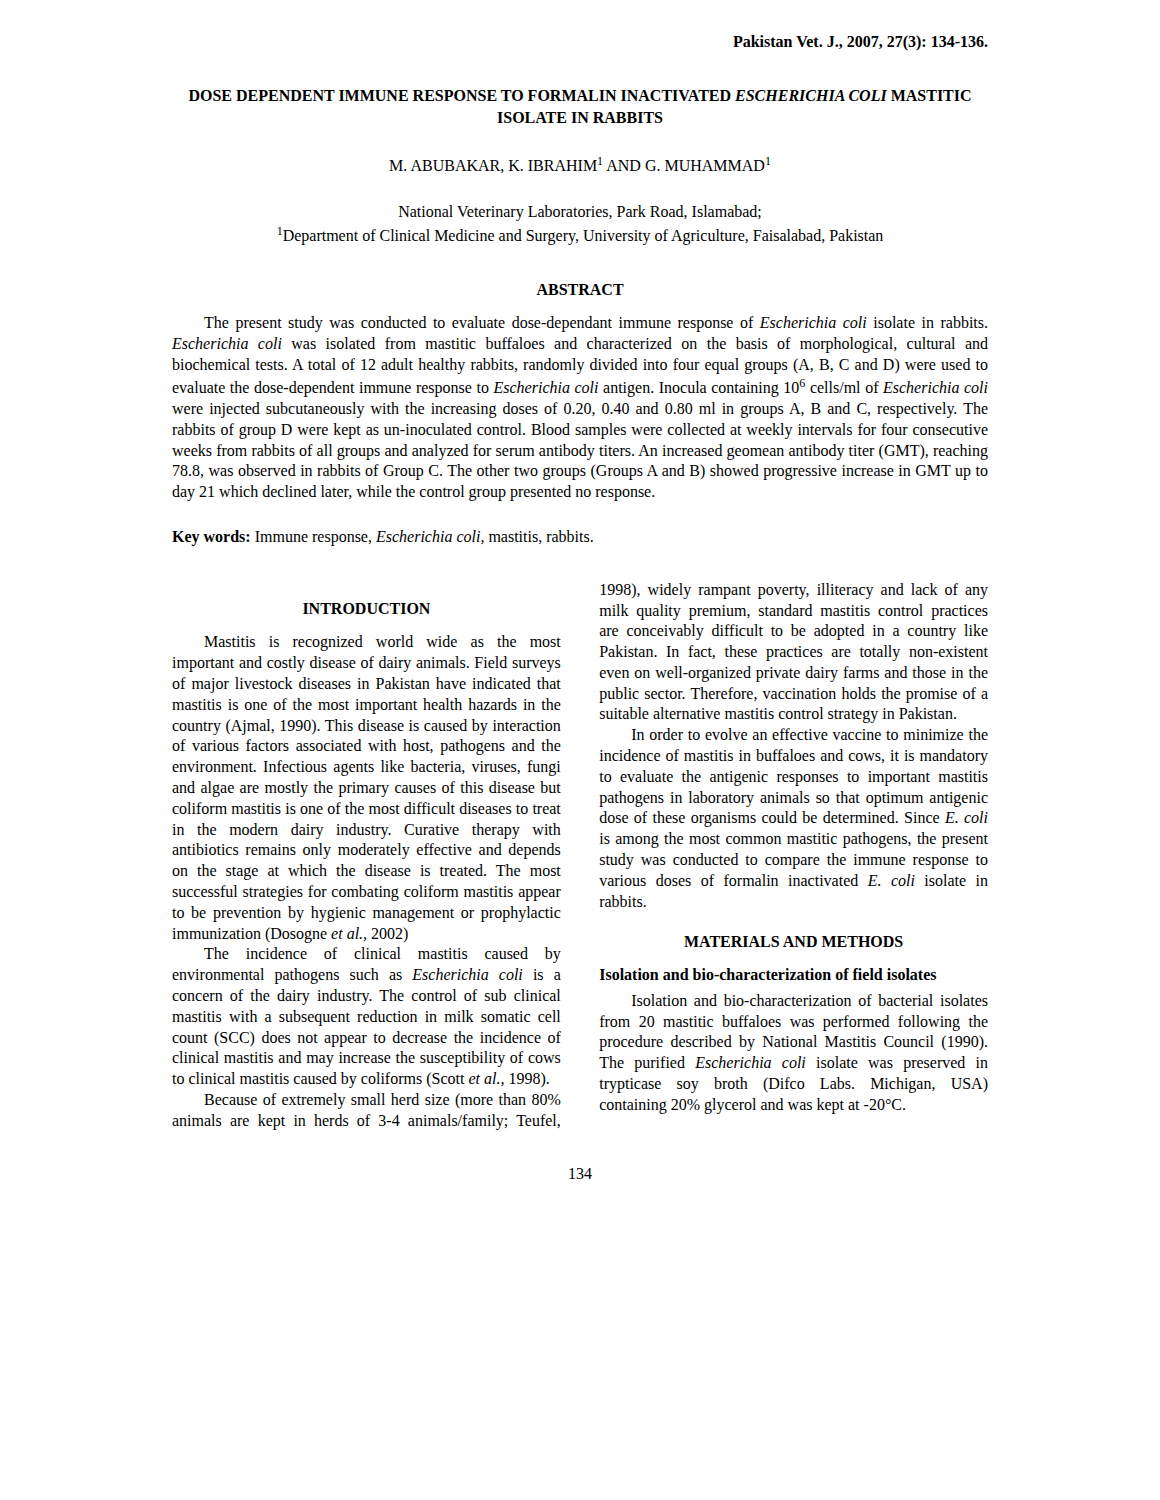Pakistan Vet. J., 2007, 27(3): 134-136.
Dose Dependent Immune Response to Formalin Inactivated Escherichia coli Mastitic Isolate in Rabbits
M. ABUBAKAR, K. IBRAHIM1 AND G. MUHAMMAD1
National Veterinary Laboratories, Park Road, Islamabad;
1Department of Clinical Medicine and Surgery, University of Agriculture, Faisalabad, Pakistan
Abstract
The present study was conducted to evaluate dose-dependant immune response of Escherichia coli isolate in rabbits. Escherichia coli was isolated from mastitic buffaloes and characterized on the basis of morphological, cultural and biochemical tests. A total of 12 adult healthy rabbits, randomly divided into four equal groups (A, B, C and D) were used to evaluate the dose-dependent immune response to Escherichia coli antigen. Inocula containing 106 cells/ml of Escherichia coli were injected subcutaneously with the increasing doses of 0.20, 0.40 and 0.80 ml in groups A, B and C, respectively. The rabbits of group D were kept as un-inoculated control. Blood samples were collected at weekly intervals for four consecutive weeks from rabbits of all groups and analyzed for serum antibody titers. An increased geomean antibody titer (GMT), reaching 78.8, was observed in rabbits of Group C. The other two groups (Groups A and B) showed progressive increase in GMT up to day 21 which declined later, while the control group presented no response.
Key words: Immune response, Escherichia coli, mastitis, rabbits.
Introduction
Mastitis is recognized world wide as the most important and costly disease of dairy animals. Field surveys of major livestock diseases in Pakistan have indicated that mastitis is one of the most important health hazards in the country (Ajmal, 1990). This disease is caused by interaction of various factors associated with host, pathogens and the environment. Infectious agents like bacteria, viruses, fungi and algae are mostly the primary causes of this disease but coliform mastitis is one of the most difficult diseases to treat in the modern dairy industry. Curative therapy with antibiotics remains only moderately effective and depends on the stage at which the disease is treated. The most successful strategies for combating coliform mastitis appear to be prevention by hygienic management or prophylactic immunization (Dosogne et al., 2002)
The incidence of clinical mastitis caused by environmental pathogens such as Escherichia coli is a concern of the dairy industry. The control of sub clinical mastitis with a subsequent reduction in milk somatic cell count (SCC) does not appear to decrease the incidence of clinical mastitis and may increase the susceptibility of cows to clinical mastitis caused by coliforms (Scott et al., 1998).
Because of extremely small herd size (more than 80% animals are kept in herds of 3-4 animals/family; Teufel, 1998), widely rampant poverty, illiteracy and lack of any milk quality premium, standard mastitis control practices are conceivably difficult to be adopted in a country like Pakistan. In fact, these practices are totally non-existent even on well-organized private dairy farms and those in the public sector. Therefore, vaccination holds the promise of a suitable alternative mastitis control strategy in Pakistan.
In order to evolve an effective vaccine to minimize the incidence of mastitis in buffaloes and cows, it is mandatory to evaluate the antigenic responses to important mastitis pathogens in laboratory animals so that optimum antigenic dose of these organisms could be determined. Since E. coli is among the most common mastitic pathogens, the present study was conducted to compare the immune response to various doses of formalin inactivated E. coli isolate in rabbits.
Materials and Methods
Isolation and bio-characterization of field isolates
Isolation and bio-characterization of bacterial isolates from 20 mastitic buffaloes was performed following the procedure described by National Mastitis Council (1990). The purified Escherichia coli isolate was preserved in trypticase soy broth (Difco Labs. Michigan, USA) containing 20% glycerol and was kept at -20°C.
134